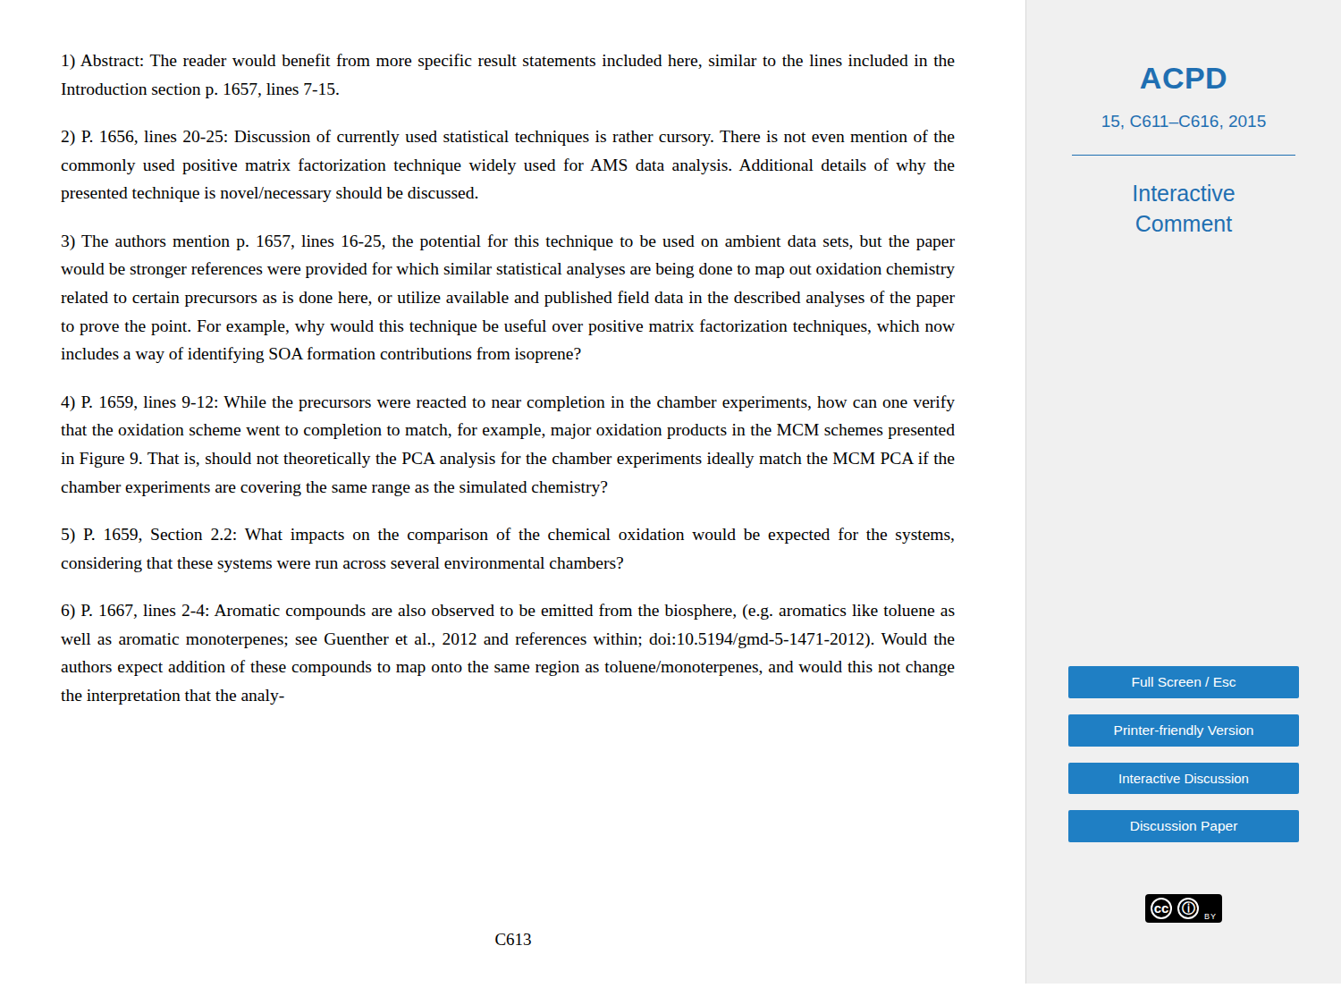1) Abstract: The reader would benefit from more specific result statements included here, similar to the lines included in the Introduction section p. 1657, lines 7-15.
2) P. 1656, lines 20-25: Discussion of currently used statistical techniques is rather cursory. There is not even mention of the commonly used positive matrix factorization technique widely used for AMS data analysis. Additional details of why the presented technique is novel/necessary should be discussed.
3) The authors mention p. 1657, lines 16-25, the potential for this technique to be used on ambient data sets, but the paper would be stronger references were provided for which similar statistical analyses are being done to map out oxidation chemistry related to certain precursors as is done here, or utilize available and published field data in the described analyses of the paper to prove the point. For example, why would this technique be useful over positive matrix factorization techniques, which now includes a way of identifying SOA formation contributions from isoprene?
4) P. 1659, lines 9-12: While the precursors were reacted to near completion in the chamber experiments, how can one verify that the oxidation scheme went to completion to match, for example, major oxidation products in the MCM schemes presented in Figure 9. That is, should not theoretically the PCA analysis for the chamber experiments ideally match the MCM PCA if the chamber experiments are covering the same range as the simulated chemistry?
5) P. 1659, Section 2.2: What impacts on the comparison of the chemical oxidation would be expected for the systems, considering that these systems were run across several environmental chambers?
6) P. 1667, lines 2-4: Aromatic compounds are also observed to be emitted from the biosphere, (e.g. aromatics like toluene as well as aromatic monoterpenes; see Guenther et al., 2012 and references within; doi:10.5194/gmd-5-1471-2012). Would the authors expect addition of these compounds to map onto the same region as toluene/monoterpenes, and would this not change the interpretation that the analy-
C613
ACPD
15, C611–C616, 2015
Interactive
Comment
Full Screen / Esc
Printer-friendly Version
Interactive Discussion
Discussion Paper
cc
ⓘ
BY